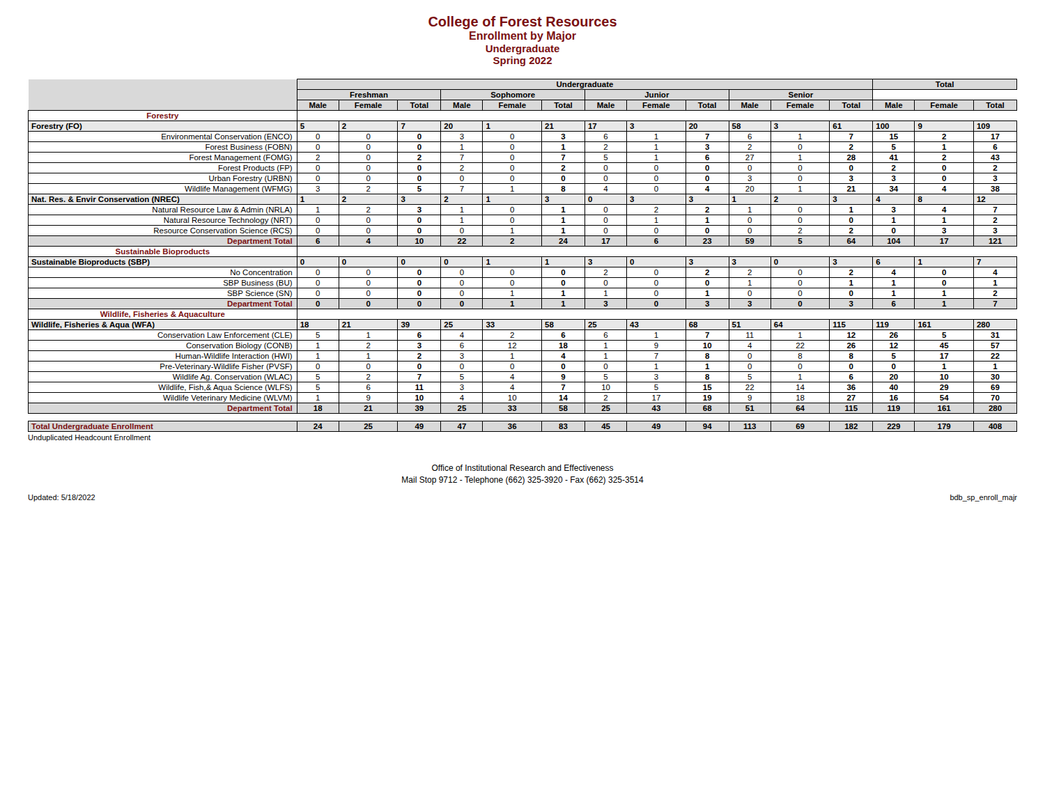College of Forest Resources
Enrollment by Major
Undergraduate
Spring 2022
| | Undergraduate | Total |
| --- | --- | --- |
| Freshman | Sophomore | Junior | Senior | |
| Male | Female | Total | Male | Female | Total | Male | Female | Total | Male | Female | Total | Male | Female | Total |
| Forestry | |
| Forestry (FO) | 5 | 2 | 7 | 20 | 1 | 21 | 17 | 3 | 20 | 58 | 3 | 61 | 100 | 9 | 109 |
| Environmental Conservation (ENCO) | 0 | 0 | 0 | 3 | 0 | 3 | 6 | 1 | 7 | 6 | 1 | 7 | 15 | 2 | 17 |
| Forest Business (FOBN) | 0 | 0 | 0 | 1 | 0 | 1 | 2 | 1 | 3 | 2 | 0 | 2 | 5 | 1 | 6 |
| Forest Management (FOMG) | 2 | 0 | 2 | 7 | 0 | 7 | 5 | 1 | 6 | 27 | 1 | 28 | 41 | 2 | 43 |
| Forest Products (FP) | 0 | 0 | 0 | 2 | 0 | 2 | 0 | 0 | 0 | 0 | 0 | 0 | 2 | 0 | 2 |
| Urban Forestry (URBN) | 0 | 0 | 0 | 0 | 0 | 0 | 0 | 0 | 0 | 3 | 0 | 3 | 3 | 0 | 3 |
| Wildlife Management (WFMG) | 3 | 2 | 5 | 7 | 1 | 8 | 4 | 0 | 4 | 20 | 1 | 21 | 34 | 4 | 38 |
| Nat. Res. & Envir Conservation (NREC) | 1 | 2 | 3 | 2 | 1 | 3 | 0 | 3 | 3 | 1 | 2 | 3 | 4 | 8 | 12 |
| Natural Resource Law & Admin (NRLA) | 1 | 2 | 3 | 1 | 0 | 1 | 0 | 2 | 2 | 1 | 0 | 1 | 3 | 4 | 7 |
| Natural Resource Technology (NRT) | 0 | 0 | 0 | 1 | 0 | 1 | 0 | 1 | 1 | 0 | 0 | 0 | 1 | 1 | 2 |
| Resource Conservation Science (RCS) | 0 | 0 | 0 | 0 | 1 | 1 | 0 | 0 | 0 | 0 | 2 | 2 | 0 | 3 | 3 |
| Department Total | 6 | 4 | 10 | 22 | 2 | 24 | 17 | 6 | 23 | 59 | 5 | 64 | 104 | 17 | 121 |
| Sustainable Bioproducts | |
| Sustainable Bioproducts (SBP) | 0 | 0 | 0 | 0 | 1 | 1 | 3 | 0 | 3 | 3 | 0 | 3 | 6 | 1 | 7 |
| No Concentration | 0 | 0 | 0 | 0 | 0 | 0 | 2 | 0 | 2 | 2 | 0 | 2 | 4 | 0 | 4 |
| SBP Business (BU) | 0 | 0 | 0 | 0 | 0 | 0 | 0 | 0 | 0 | 1 | 0 | 1 | 1 | 0 | 1 |
| SBP Science (SN) | 0 | 0 | 0 | 0 | 1 | 1 | 1 | 0 | 1 | 0 | 0 | 0 | 1 | 1 | 2 |
| Department Total | 0 | 0 | 0 | 0 | 1 | 1 | 3 | 0 | 3 | 3 | 0 | 3 | 6 | 1 | 7 |
| Wildlife, Fisheries & Aquaculture | |
| Wildlife, Fisheries & Aqua (WFA) | 18 | 21 | 39 | 25 | 33 | 58 | 25 | 43 | 68 | 51 | 64 | 115 | 119 | 161 | 280 |
| Conservation Law Enforcement (CLE) | 5 | 1 | 6 | 4 | 2 | 6 | 6 | 1 | 7 | 11 | 1 | 12 | 26 | 5 | 31 |
| Conservation Biology (CONB) | 1 | 2 | 3 | 6 | 12 | 18 | 1 | 9 | 10 | 4 | 22 | 26 | 12 | 45 | 57 |
| Human-Wildlife Interaction (HWI) | 1 | 1 | 2 | 3 | 1 | 4 | 1 | 7 | 8 | 0 | 8 | 8 | 5 | 17 | 22 |
| Pre-Veterinary-Wildlife Fisher (PVSF) | 0 | 0 | 0 | 0 | 0 | 0 | 0 | 1 | 1 | 0 | 0 | 0 | 0 | 1 | 1 |
| Wildlife Ag. Conservation (WLAC) | 5 | 2 | 7 | 5 | 4 | 9 | 5 | 3 | 8 | 5 | 1 | 6 | 20 | 10 | 30 |
| Wildlife, Fish,& Aqua Science (WLFS) | 5 | 6 | 11 | 3 | 4 | 7 | 10 | 5 | 15 | 22 | 14 | 36 | 40 | 29 | 69 |
| Wildlife Veterinary Medicine (WLVM) | 1 | 9 | 10 | 4 | 10 | 14 | 2 | 17 | 19 | 9 | 18 | 27 | 16 | 54 | 70 |
| Department Total | 18 | 21 | 39 | 25 | 33 | 58 | 25 | 43 | 68 | 51 | 64 | 115 | 119 | 161 | 280 |
| Total Undergraduate Enrollment | 24 | 25 | 49 | 47 | 36 | 83 | 45 | 49 | 94 | 113 | 69 | 182 | 229 | 179 | 408 |
Unduplicated Headcount Enrollment
Office of Institutional Research and Effectiveness
Mail Stop 9712 - Telephone (662) 325-3920 - Fax (662) 325-3514
Updated: 5/18/2022
bdb_sp_enroll_majr